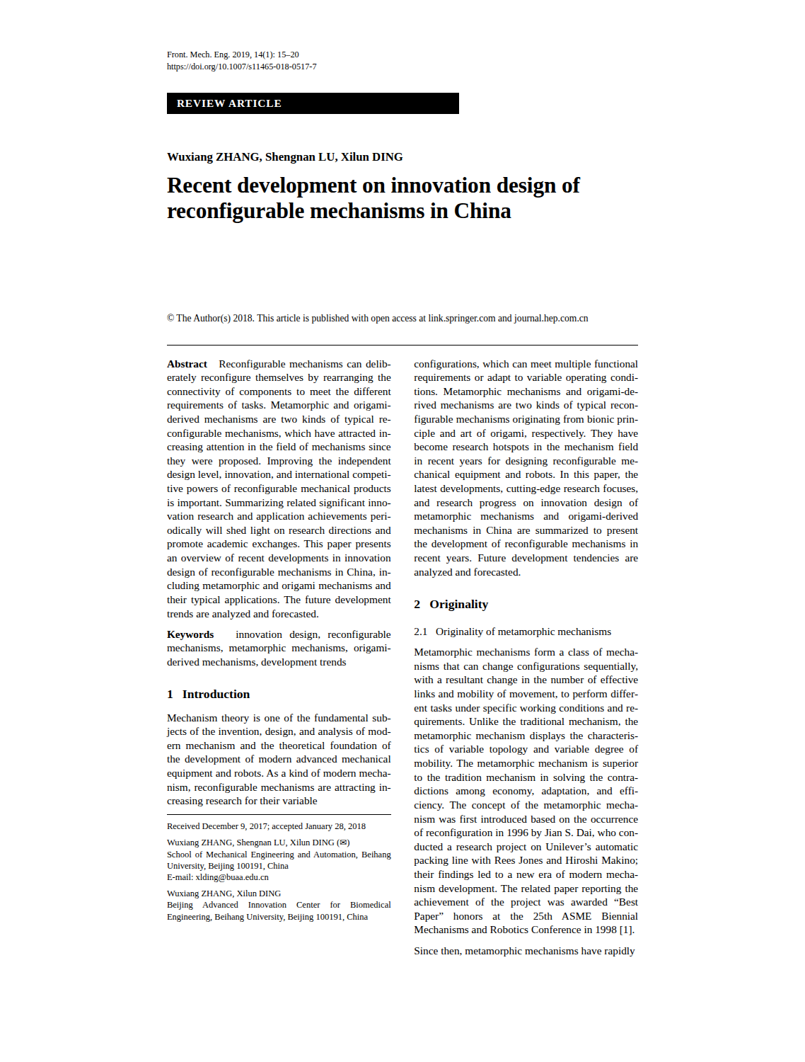Front. Mech. Eng. 2019, 14(1): 15–20
https://doi.org/10.1007/s11465-018-0517-7
REVIEW ARTICLE
Wuxiang ZHANG, Shengnan LU, Xilun DING
Recent development on innovation design of reconfigurable mechanisms in China
© The Author(s) 2018. This article is published with open access at link.springer.com and journal.hep.com.cn
Abstract Reconfigurable mechanisms can deliberately reconfigure themselves by rearranging the connectivity of components to meet the different requirements of tasks. Metamorphic and origami-derived mechanisms are two kinds of typical reconfigurable mechanisms, which have attracted increasing attention in the field of mechanisms since they were proposed. Improving the independent design level, innovation, and international competitive powers of reconfigurable mechanical products is important. Summarizing related significant innovation research and application achievements periodically will shed light on research directions and promote academic exchanges. This paper presents an overview of recent developments in innovation design of reconfigurable mechanisms in China, including metamorphic and origami mechanisms and their typical applications. The future development trends are analyzed and forecasted.
Keywords innovation design, reconfigurable mechanisms, metamorphic mechanisms, origami-derived mechanisms, development trends
1 Introduction
Mechanism theory is one of the fundamental subjects of the invention, design, and analysis of modern mechanism and the theoretical foundation of the development of modern advanced mechanical equipment and robots. As a kind of modern mechanism, reconfigurable mechanisms are attracting increasing research for their variable
Received December 9, 2017; accepted January 28, 2018
Wuxiang ZHANG, Shengnan LU, Xilun DING (✉)
School of Mechanical Engineering and Automation, Beihang University, Beijing 100191, China
E-mail: xlding@buaa.edu.cn
Wuxiang ZHANG, Xilun DING
Beijing Advanced Innovation Center for Biomedical Engineering, Beihang University, Beijing 100191, China
configurations, which can meet multiple functional requirements or adapt to variable operating conditions. Metamorphic mechanisms and origami-derived mechanisms are two kinds of typical reconfigurable mechanisms originating from bionic principle and art of origami, respectively. They have become research hotspots in the mechanism field in recent years for designing reconfigurable mechanical equipment and robots. In this paper, the latest developments, cutting-edge research focuses, and research progress on innovation design of metamorphic mechanisms and origami-derived mechanisms in China are summarized to present the development of reconfigurable mechanisms in recent years. Future development tendencies are analyzed and forecasted.
2 Originality
2.1 Originality of metamorphic mechanisms
Metamorphic mechanisms form a class of mechanisms that can change configurations sequentially, with a resultant change in the number of effective links and mobility of movement, to perform different tasks under specific working conditions and requirements. Unlike the traditional mechanism, the metamorphic mechanism displays the characteristics of variable topology and variable degree of mobility. The metamorphic mechanism is superior to the tradition mechanism in solving the contradictions among economy, adaptation, and efficiency. The concept of the metamorphic mechanism was first introduced based on the occurrence of reconfiguration in 1996 by Jian S. Dai, who conducted a research project on Unilever’s automatic packing line with Rees Jones and Hiroshi Makino; their findings led to a new era of modern mechanism development. The related paper reporting the achievement of the project was awarded “Best Paper” honors at the 25th ASME Biennial Mechanisms and Robotics Conference in 1998 [1].
Since then, metamorphic mechanisms have rapidly